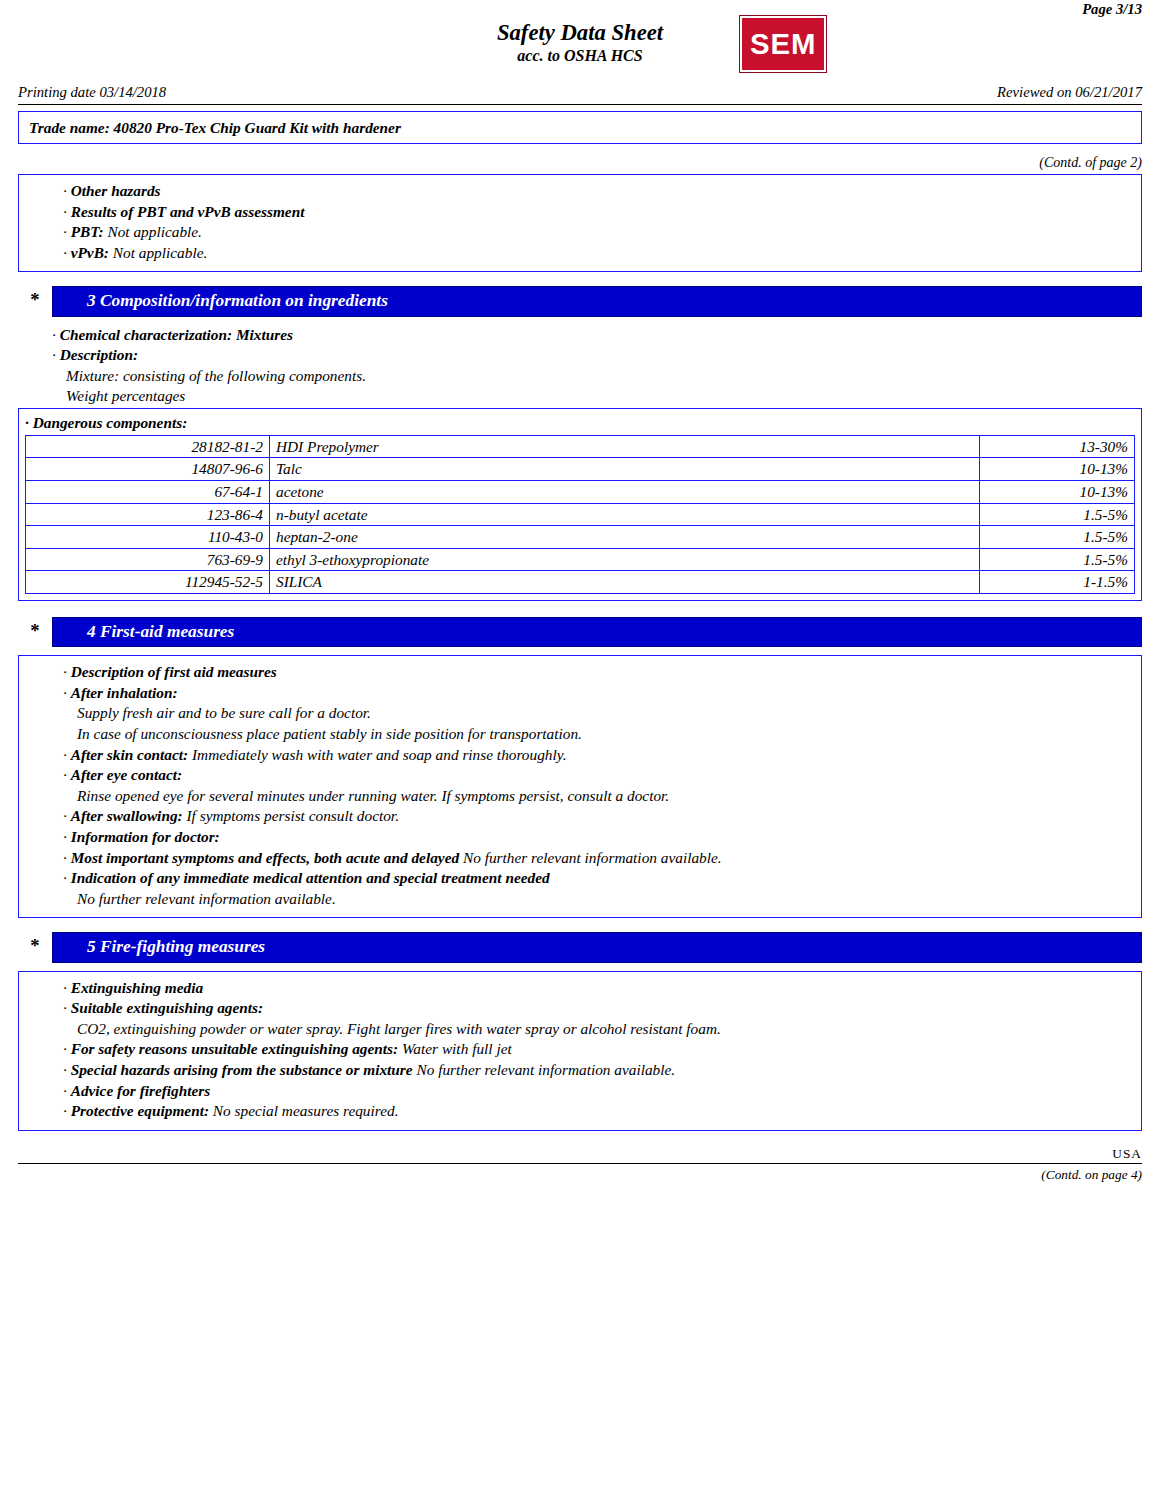Page 3/13
SEM
Safety Data Sheet
acc. to OSHA HCS
Printing date 03/14/2018 Reviewed on 06/21/2017
Trade name: 40820 Pro-Tex Chip Guard Kit with hardener
(Contd. of page 2)
· Other hazards
· Results of PBT and vPvB assessment
· PBT: Not applicable.
· vPvB: Not applicable.
*
3 Composition/information on ingredients
· Chemical characterization: Mixtures
· Description:
Mixture: consisting of the following components.
Weight percentages
· Dangerous components:
| 28182-81-2 | HDI Prepolymer | 13-30% |
| 14807-96-6 | Talc | 10-13% |
| 67-64-1 | acetone | 10-13% |
| 123-86-4 | n-butyl acetate | 1.5-5% |
| 110-43-0 | heptan-2-one | 1.5-5% |
| 763-69-9 | ethyl 3-ethoxypropionate | 1.5-5% |
| 112945-52-5 | SILICA | 1-1.5% |
*
4 First-aid measures
· Description of first aid measures
· After inhalation:
Supply fresh air and to be sure call for a doctor.
In case of unconsciousness place patient stably in side position for transportation.
· After skin contact: Immediately wash with water and soap and rinse thoroughly.
· After eye contact:
Rinse opened eye for several minutes under running water. If symptoms persist, consult a doctor.
· After swallowing: If symptoms persist consult doctor.
· Information for doctor:
· Most important symptoms and effects, both acute and delayed No further relevant information available.
· Indication of any immediate medical attention and special treatment needed
No further relevant information available.
*
5 Fire-fighting measures
· Extinguishing media
· Suitable extinguishing agents:
CO2, extinguishing powder or water spray. Fight larger fires with water spray or alcohol resistant foam.
· For safety reasons unsuitable extinguishing agents: Water with full jet
· Special hazards arising from the substance or mixture No further relevant information available.
· Advice for firefighters
· Protective equipment: No special measures required.
USA
(Contd. on page 4)